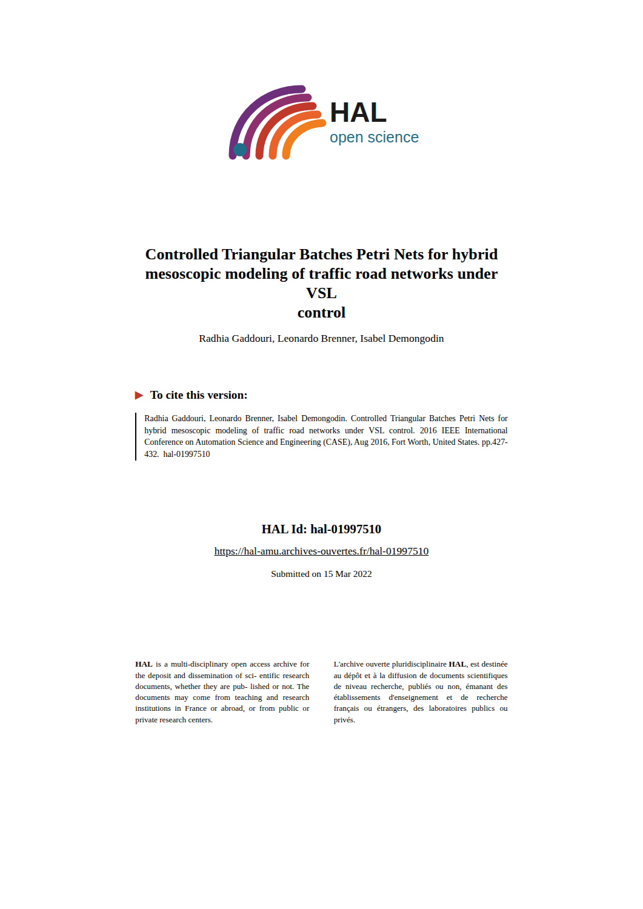HAL open science
Controlled Triangular Batches Petri Nets for hybrid
mesoscopic modeling of traffic road networks under VSL
control
Radhia Gaddouri, Leonardo Brenner, Isabel Demongodin
▶To cite this version:
Radhia Gaddouri, Leonardo Brenner, Isabel Demongodin. Controlled Triangular Batches Petri Nets for hybrid mesoscopic modeling of traffic road networks under VSL control. 2016 IEEE International Conference on Automation Science and Engineering (CASE), Aug 2016, Fort Worth, United States. pp.427-432. hal-01997510
HAL Id: hal-01997510
https://hal-amu.archives-ouvertes.fr/hal-01997510
Submitted on 15 Mar 2022
HAL is a multi-disciplinary open access archive for the deposit and dissemination of sci- entific research documents, whether they are pub- lished or not. The documents may come from teaching and research institutions in France or abroad, or from public or private research centers.
L'archive ouverte pluridisciplinaire HAL, est destinée au dépôt et à la diffusion de documents scientifiques de niveau recherche, publiés ou non, émanant des établissements d'enseignement et de recherche français ou étrangers, des laboratoires publics ou privés.